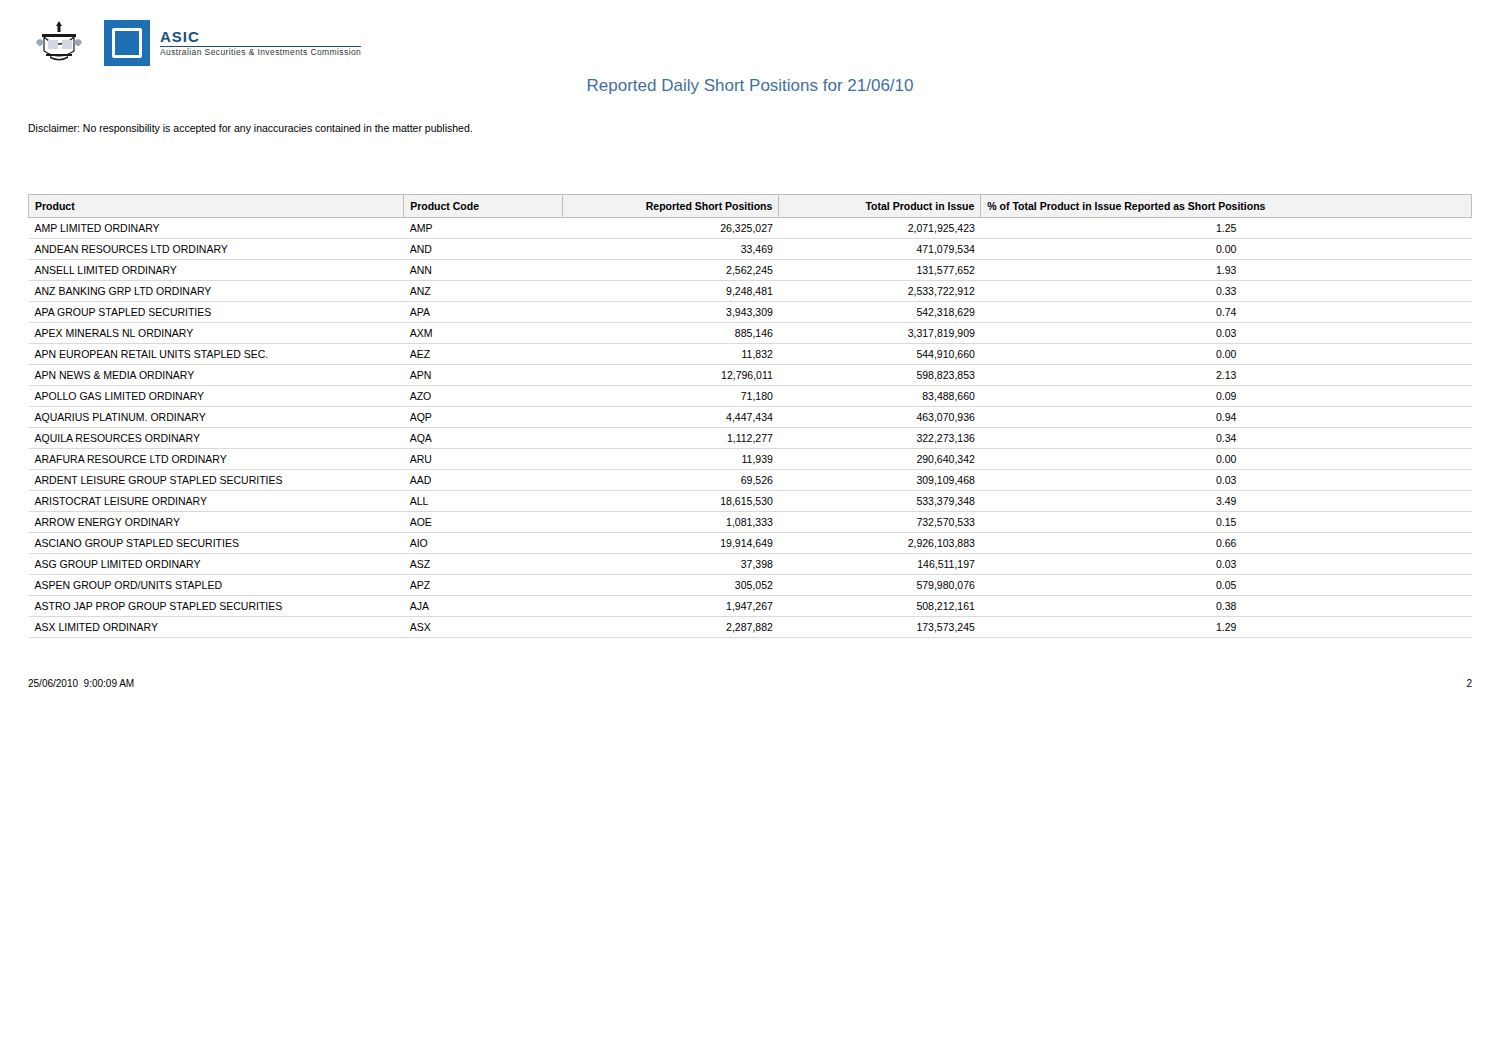ASIC
Australian Securities & Investments Commission
Reported Daily Short Positions for 21/06/10
Disclaimer: No responsibility is accepted for any inaccuracies contained in the matter published.
| Product | Product Code | Reported Short Positions | Total Product in Issue | % of Total Product in Issue Reported as Short Positions |
| --- | --- | --- | --- | --- |
| AMP LIMITED ORDINARY | AMP | 26,325,027 | 2,071,925,423 | 1.25 |
| ANDEAN RESOURCES LTD ORDINARY | AND | 33,469 | 471,079,534 | 0.00 |
| ANSELL LIMITED ORDINARY | ANN | 2,562,245 | 131,577,652 | 1.93 |
| ANZ BANKING GRP LTD ORDINARY | ANZ | 9,248,481 | 2,533,722,912 | 0.33 |
| APA GROUP STAPLED SECURITIES | APA | 3,943,309 | 542,318,629 | 0.74 |
| APEX MINERALS NL ORDINARY | AXM | 885,146 | 3,317,819,909 | 0.03 |
| APN EUROPEAN RETAIL UNITS STAPLED SEC. | AEZ | 11,832 | 544,910,660 | 0.00 |
| APN NEWS & MEDIA ORDINARY | APN | 12,796,011 | 598,823,853 | 2.13 |
| APOLLO GAS LIMITED ORDINARY | AZO | 71,180 | 83,488,660 | 0.09 |
| AQUARIUS PLATINUM. ORDINARY | AQP | 4,447,434 | 463,070,936 | 0.94 |
| AQUILA RESOURCES ORDINARY | AQA | 1,112,277 | 322,273,136 | 0.34 |
| ARAFURA RESOURCE LTD ORDINARY | ARU | 11,939 | 290,640,342 | 0.00 |
| ARDENT LEISURE GROUP STAPLED SECURITIES | AAD | 69,526 | 309,109,468 | 0.03 |
| ARISTOCRAT LEISURE ORDINARY | ALL | 18,615,530 | 533,379,348 | 3.49 |
| ARROW ENERGY ORDINARY | AOE | 1,081,333 | 732,570,533 | 0.15 |
| ASCIANO GROUP STAPLED SECURITIES | AIO | 19,914,649 | 2,926,103,883 | 0.66 |
| ASG GROUP LIMITED ORDINARY | ASZ | 37,398 | 146,511,197 | 0.03 |
| ASPEN GROUP ORD/UNITS STAPLED | APZ | 305,052 | 579,980,076 | 0.05 |
| ASTRO JAP PROP GROUP STAPLED SECURITIES | AJA | 1,947,267 | 508,212,161 | 0.38 |
| ASX LIMITED ORDINARY | ASX | 2,287,882 | 173,573,245 | 1.29 |
25/06/2010 9:00:09 AM
2